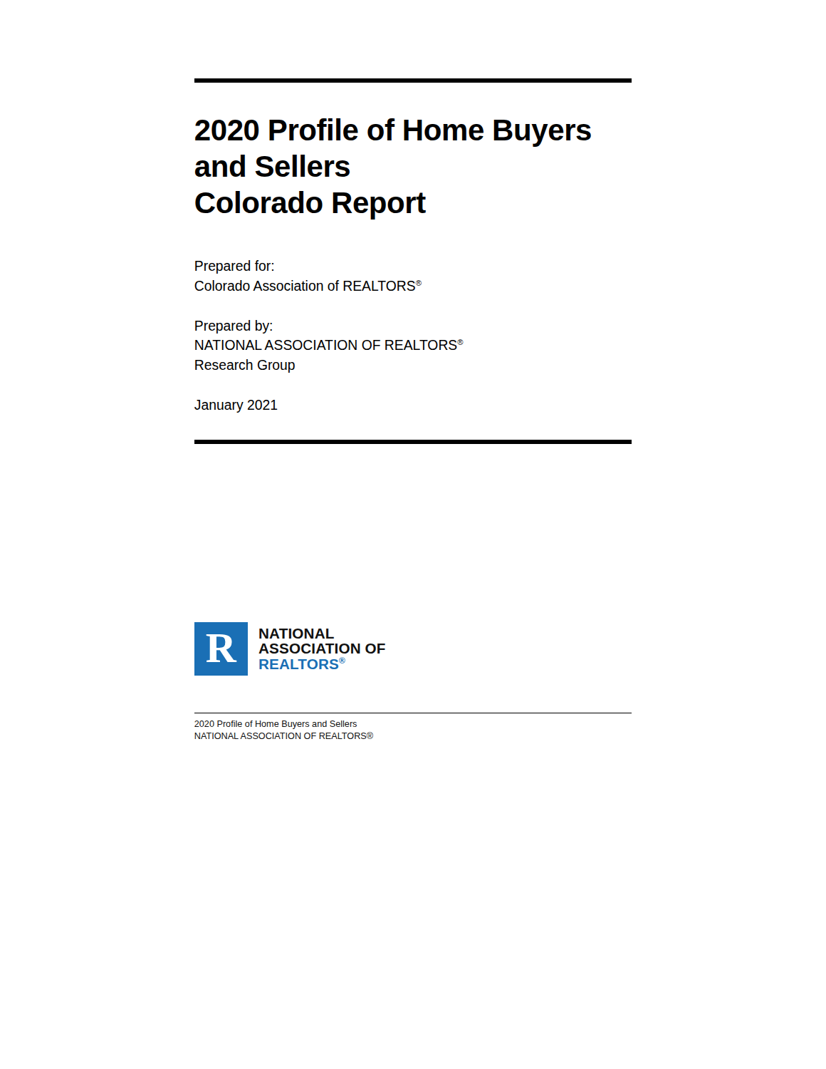2020 Profile of Home Buyers and Sellers
Colorado Report
Prepared for:
Colorado Association of REALTORS®
Prepared by:
NATIONAL ASSOCIATION OF REALTORS®
Research Group
January 2021
NATIONAL ASSOCIATION OF REALTORS®
2020 Profile of Home Buyers and Sellers
NATIONAL ASSOCIATION OF REALTORS®